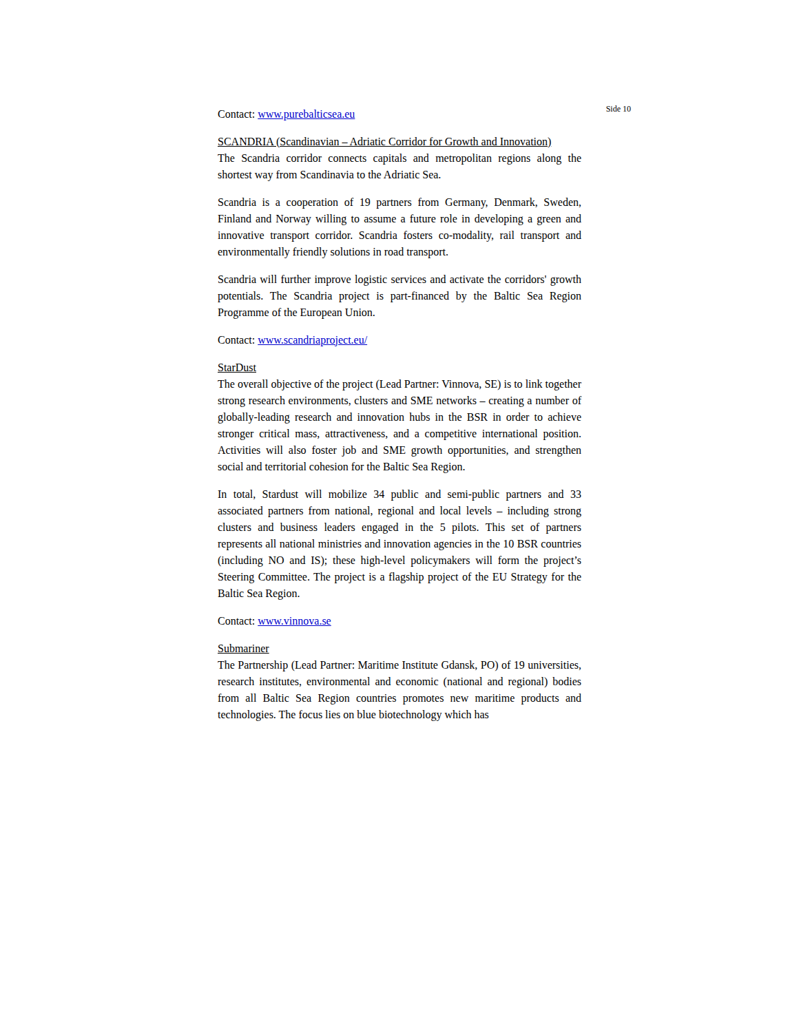Side 10
Contact: www.purebalticsea.eu
SCANDRIA (Scandinavian – Adriatic Corridor for Growth and Innovation)
The Scandria corridor connects capitals and metropolitan regions along the shortest way from Scandinavia to the Adriatic Sea.
Scandria is a cooperation of 19 partners from Germany, Denmark, Sweden, Finland and Norway willing to assume a future role in developing a green and innovative transport corridor. Scandria fosters co-modality, rail transport and environmentally friendly solutions in road transport.
Scandria will further improve logistic services and activate the corridors' growth potentials. The Scandria project is part-financed by the Baltic Sea Region Programme of the European Union.
Contact: www.scandriaproject.eu/
StarDust
The overall objective of the project (Lead Partner: Vinnova, SE) is to link together strong research environments, clusters and SME networks – creating a number of globally-leading research and innovation hubs in the BSR in order to achieve stronger critical mass, attractiveness, and a competitive international position. Activities will also foster job and SME growth opportunities, and strengthen social and territorial cohesion for the Baltic Sea Region.
In total, Stardust will mobilize 34 public and semi-public partners and 33 associated partners from national, regional and local levels – including strong clusters and business leaders engaged in the 5 pilots. This set of partners represents all national ministries and innovation agencies in the 10 BSR countries (including NO and IS); these high-level policymakers will form the project’s Steering Committee. The project is a flagship project of the EU Strategy for the Baltic Sea Region.
Contact: www.vinnova.se
Submariner
The Partnership (Lead Partner: Maritime Institute Gdansk, PO) of 19 universities, research institutes, environmental and economic (national and regional) bodies from all Baltic Sea Region countries promotes new maritime products and technologies. The focus lies on blue biotechnology which has